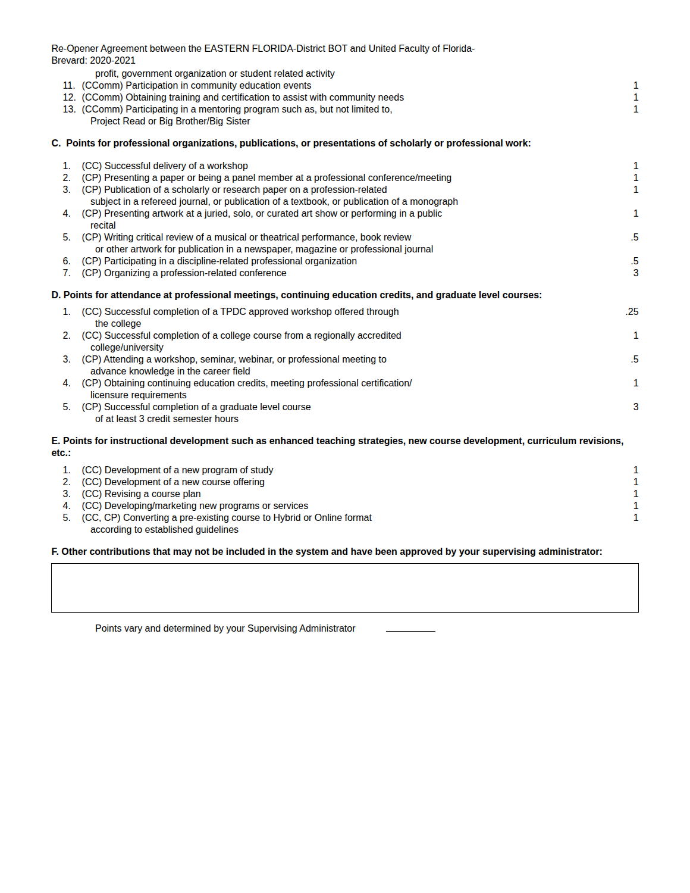Re-Opener Agreement between the EASTERN FLORIDA-District BOT and United Faculty of Florida-
Brevard: 2020-2021
profit, government organization or student related activity
11. (CComm) Participation in community education events 1
12. (CComm) Obtaining training and certification to assist with community needs 1
13. (CComm) Participating in a mentoring program such as, but not limited to, Project Read or Big Brother/Big Sister 1
C. Points for professional organizations, publications, or presentations of scholarly or professional work:
1. (CC) Successful delivery of a workshop 1
2. (CP) Presenting a paper or being a panel member at a professional conference/meeting 1
3. (CP) Publication of a scholarly or research paper on a profession-related subject in a refereed journal, or publication of a textbook, or publication of a monograph 1
4. (CP) Presenting artwork at a juried, solo, or curated art show or performing in a public recital 1
5. (CP) Writing critical review of a musical or theatrical performance, book review or other artwork for publication in a newspaper, magazine or professional journal .5
6. (CP) Participating in a discipline-related professional organization .5
7. (CP) Organizing a profession-related conference 3
D. Points for attendance at professional meetings, continuing education credits, and graduate level courses:
1. (CC) Successful completion of a TPDC approved workshop offered through the college .25
2. (CC) Successful completion of a college course from a regionally accredited college/university 1
3. (CP) Attending a workshop, seminar, webinar, or professional meeting to advance knowledge in the career field .5
4. (CP) Obtaining continuing education credits, meeting professional certification/ licensure requirements 1
5. (CP) Successful completion of a graduate level course of at least 3 credit semester hours 3
E. Points for instructional development such as enhanced teaching strategies, new course development, curriculum revisions, etc.:
1. (CC) Development of a new program of study 1
2. (CC) Development of a new course offering 1
3. (CC) Revising a course plan 1
4. (CC) Developing/marketing new programs or services 1
5. (CC, CP) Converting a pre-existing course to Hybrid or Online format according to established guidelines 1
F. Other contributions that may not be included in the system and have been approved by your supervising administrator:
Points vary and determined by your Supervising Administrator